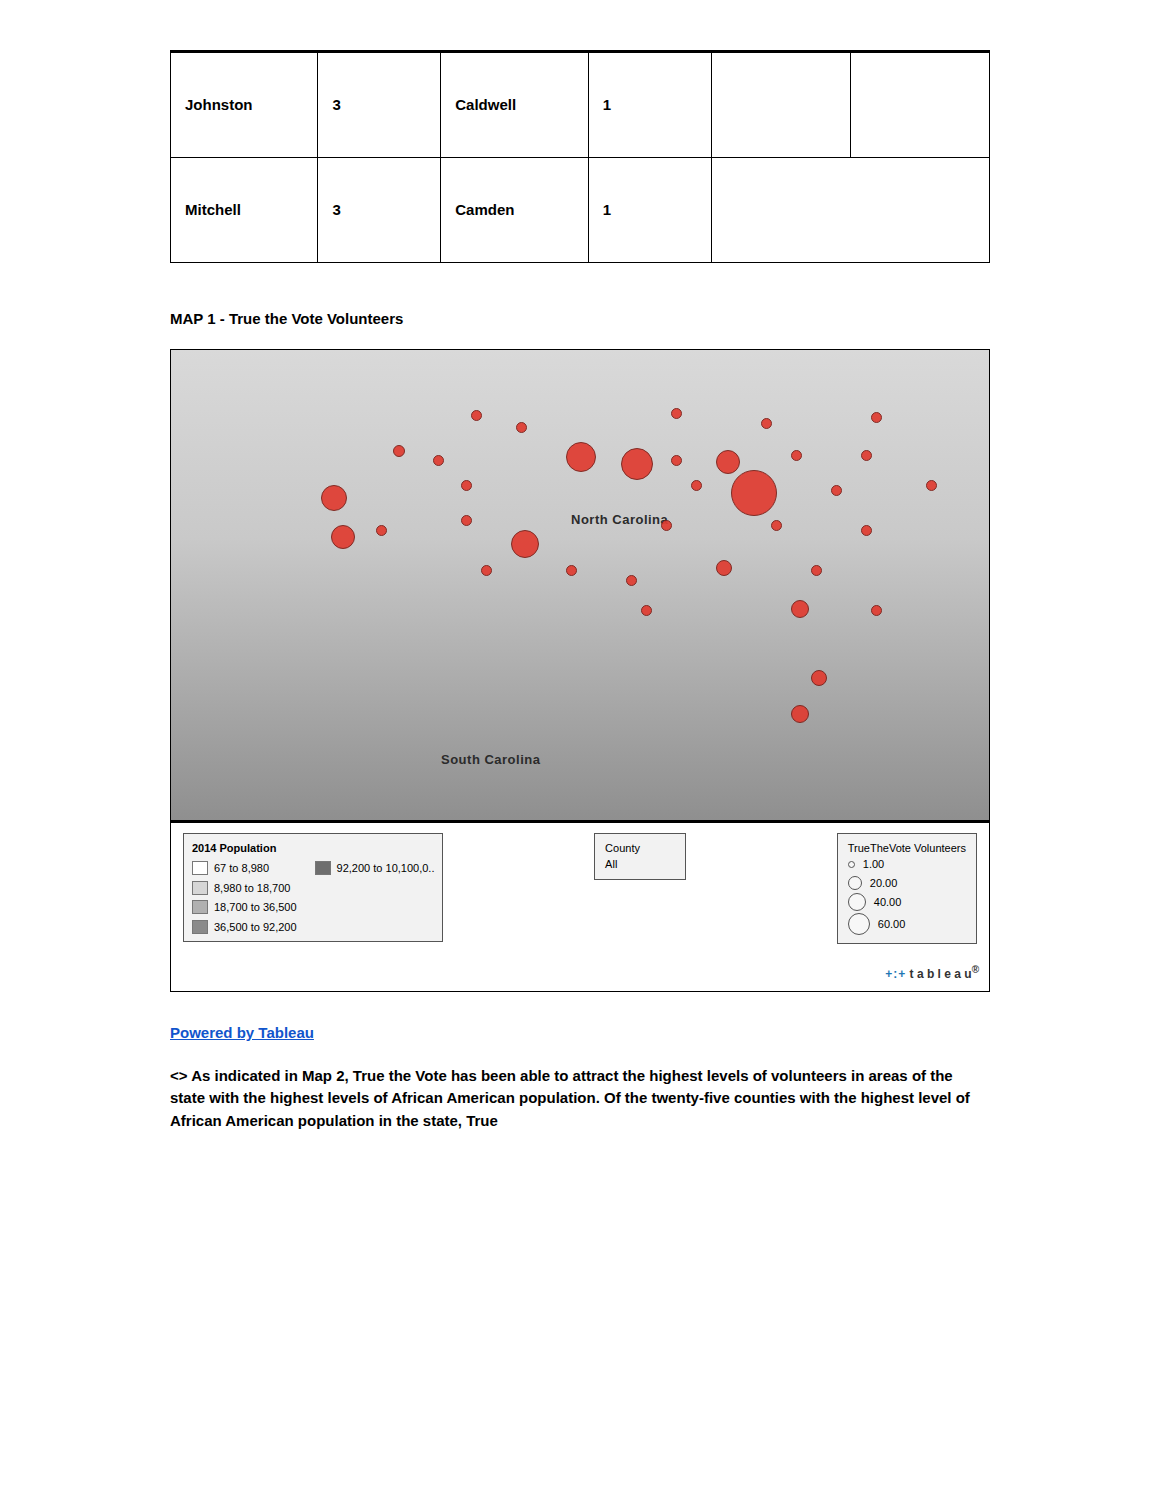| Johnston | 3 | Caldwell | 1 | | |
| Mitchell | 3 | Camden | 1 | |
MAP 1 - True the Vote Volunteers
North Carolina South Carolina
2014 Population
67 to 8,980
8,980 to 18,700
18,700 to 36,500
36,500 to 92,200
92,200 to 10,100,0..
County
All
TrueTheVote Volunteers
1.00
20.00
40.00
60.00
+:+ t a b l e a u®
Powered by Tableau
<> As indicated in Map 2, True the Vote has been able to attract the highest levels of volunteers in areas of the state with the highest levels of African American population. Of the twenty-five counties with the highest level of African American population in the state, True